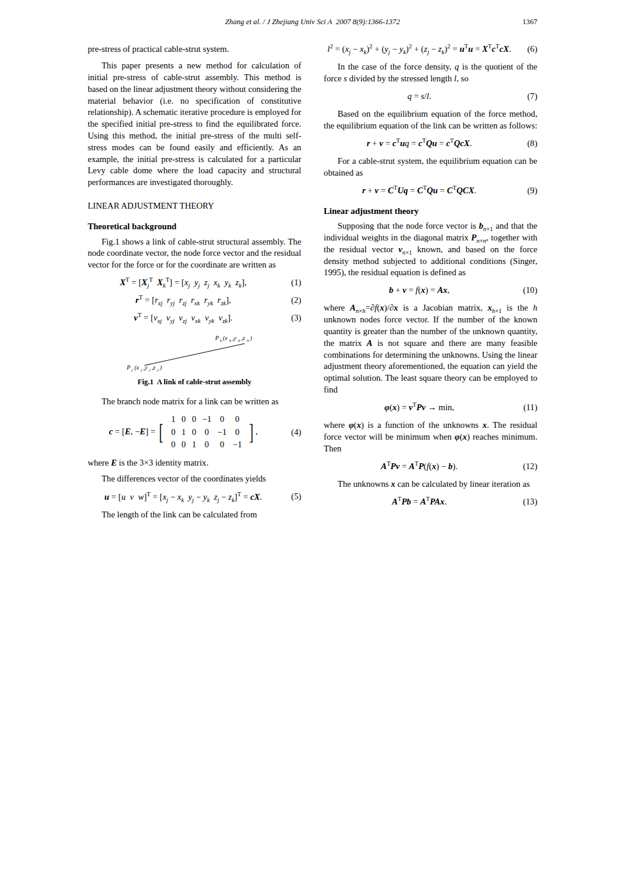Zhang et al. / J Zhejiang Univ Sci A 2007 8(9):1366-1372 1367
pre-stress of practical cable-strut system.
This paper presents a new method for calculation of initial pre-stress of cable-strut assembly. This method is based on the linear adjustment theory without considering the material behavior (i.e. no specification of constitutive relationship). A schematic iterative procedure is employed for the specified initial pre-stress to find the equilibrated force. Using this method, the initial pre-stress of the multi self-stress modes can be found easily and efficiently. As an example, the initial pre-stress is calculated for a particular Levy cable dome where the load capacity and structural performances are investigated thoroughly.
Linear adjustment theory
Theoretical background
Fig.1 shows a link of cable-strut structural assembly. The node coordinate vector, the node force vector and the residual vector for the force or for the coordinate are written as
XT = [XjT XkT] = [xj yj zj xk yk zk], (1)
rT = [rxj ryj rzj rxk ryk rzk], (2)
vT = [vxj vyj vzj vxk vyk vzk]. (3)
P j (x j ,y j ,z j ) P k (x k ,y k ,z k )
Fig.1 A link of cable-strut assembly
The branch node matrix for a link can be written as
c = [E, −E] = [
| 1 | 0 | 0 | −1 | 0 | 0 |
| 0 | 1 | 0 | 0 | −1 | 0 |
| 0 | 0 | 1 | 0 | 0 | −1 |
], (4)
where E is the 3×3 identity matrix.
The differences vector of the coordinates yields
u = [u v w]T = [xj − xk yj − yk zj − zk]T = cX. (5)
The length of the link can be calculated from
l2 = (xj − xk)2 + (yj − yk)2 + (zj − zk)2 = uTu = XTcTcX. (6)
In the case of the force density, q is the quotient of the force s divided by the stressed length l, so
q = s/l. (7)
Based on the equilibrium equation of the force method, the equilibrium equation of the link can be written as follows:
r + v = cTuq = cTQu = cTQcX. (8)
For a cable-strut system, the equilibrium equation can be obtained as
r + v = CTUq = CTQu = CTQCX. (9)
Linear adjustment theory
Supposing that the node force vector is bn×1 and that the individual weights in the diagonal matrix Pn×n, together with the residual vector vn×1 known, and based on the force density method subjected to additional conditions (Singer, 1995), the residual equation is defined as
b + v = f(x) = Ax, (10)
where An×h=∂f(x)/∂x is a Jacobian matrix, xh×1 is the h unknown nodes force vector. If the number of the known quantity is greater than the number of the unknown quantity, the matrix A is not square and there are many feasible combinations for determining the unknowns. Using the linear adjustment theory aforementioned, the equation can yield the optimal solution. The least square theory can be employed to find
φ(x) = vTPv → min, (11)
where φ(x) is a function of the unknowns x. The residual force vector will be minimum when φ(x) reaches minimum. Then
ATPv = ATP(f(x) − b). (12)
The unknowns x can be calculated by linear iteration as
ATPb = ATPAx. (13)